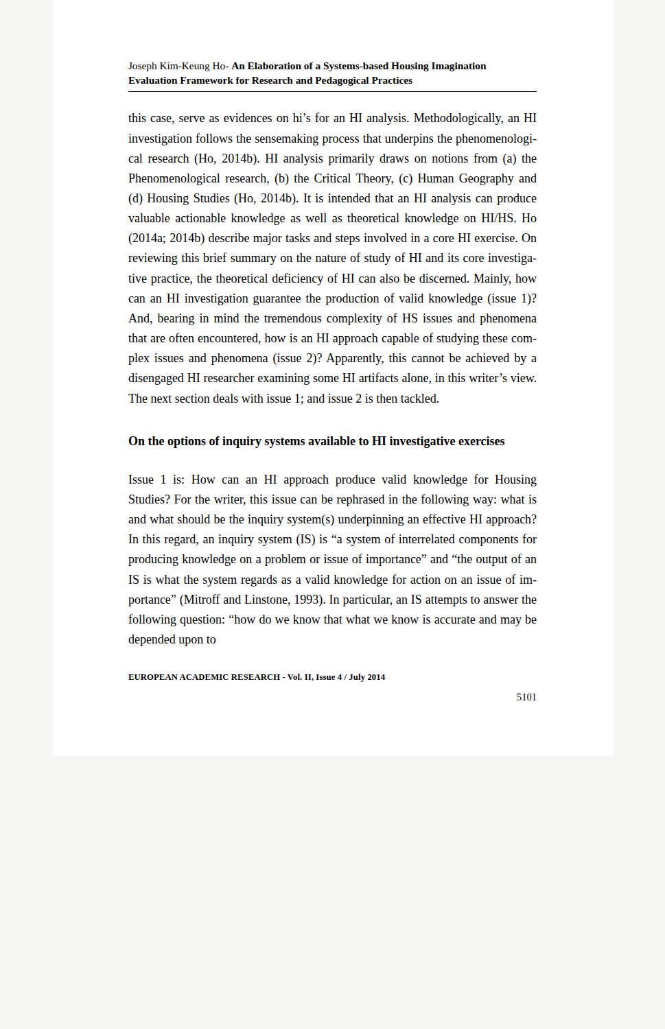Joseph Kim-Keung Ho- An Elaboration of a Systems-based Housing Imagination Evaluation Framework for Research and Pedagogical Practices
this case, serve as evidences on hi’s for an HI analysis. Methodologically, an HI investigation follows the sensemaking process that underpins the phenomenological research (Ho, 2014b). HI analysis primarily draws on notions from (a) the Phenomenological research, (b) the Critical Theory, (c) Human Geography and (d) Housing Studies (Ho, 2014b). It is intended that an HI analysis can produce valuable actionable knowledge as well as theoretical knowledge on HI/HS. Ho (2014a; 2014b) describe major tasks and steps involved in a core HI exercise. On reviewing this brief summary on the nature of study of HI and its core investigative practice, the theoretical deficiency of HI can also be discerned. Mainly, how can an HI investigation guarantee the production of valid knowledge (issue 1)? And, bearing in mind the tremendous complexity of HS issues and phenomena that are often encountered, how is an HI approach capable of studying these complex issues and phenomena (issue 2)? Apparently, this cannot be achieved by a disengaged HI researcher examining some HI artifacts alone, in this writer’s view. The next section deals with issue 1; and issue 2 is then tackled.
On the options of inquiry systems available to HI investigative exercises
Issue 1 is: How can an HI approach produce valid knowledge for Housing Studies? For the writer, this issue can be rephrased in the following way: what is and what should be the inquiry system(s) underpinning an effective HI approach? In this regard, an inquiry system (IS) is “a system of interrelated components for producing knowledge on a problem or issue of importance” and “the output of an IS is what the system regards as a valid knowledge for action on an issue of importance” (Mitroff and Linstone, 1993). In particular, an IS attempts to answer the following question: “how do we know that what we know is accurate and may be depended upon to
EUROPEAN ACADEMIC RESEARCH - Vol. II, Issue 4 / July 2014
5101